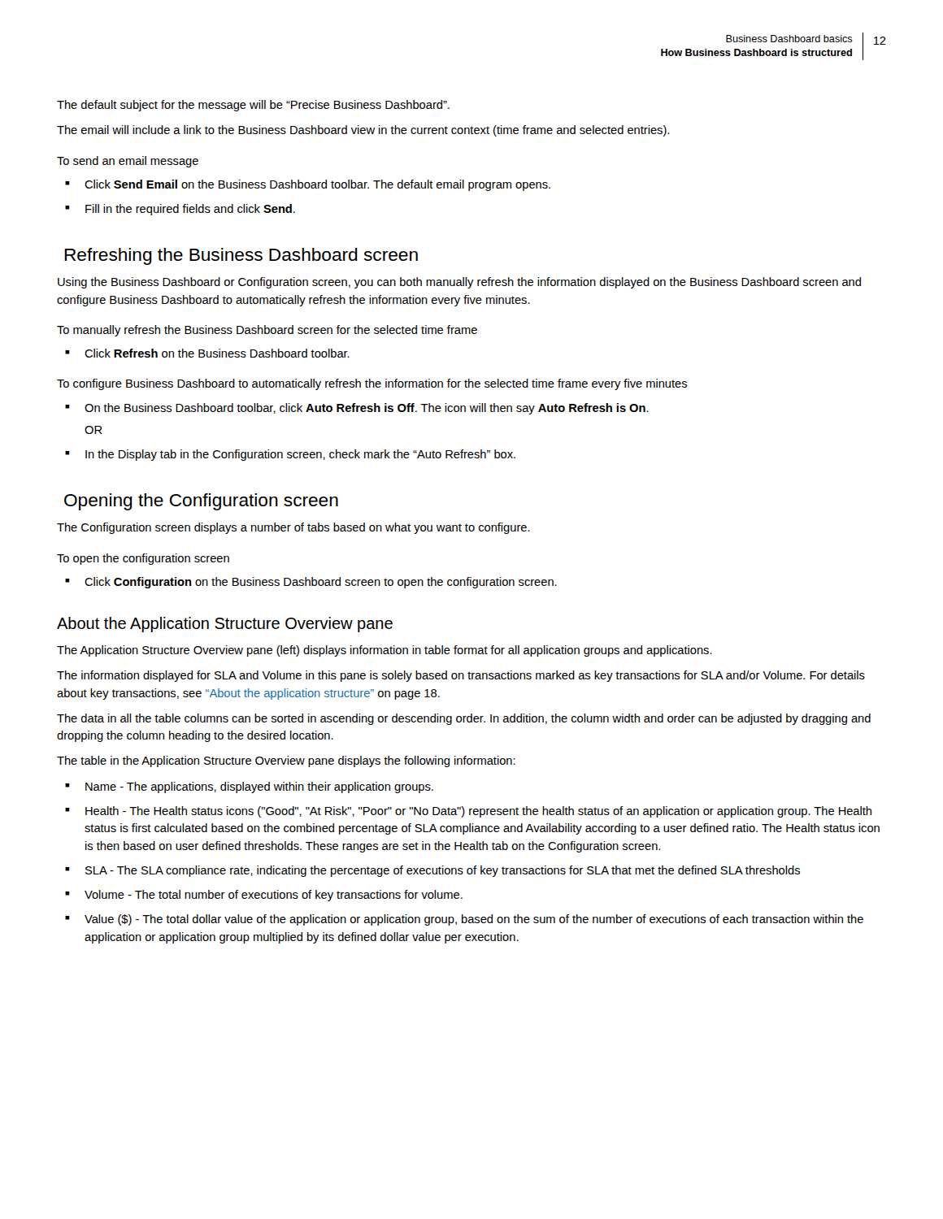Business Dashboard basics
How Business Dashboard is structured
12
The default subject for the message will be “Precise Business Dashboard”.
The email will include a link to the Business Dashboard view in the current context (time frame and selected entries).
To send an email message
Click Send Email on the Business Dashboard toolbar. The default email program opens.
Fill in the required fields and click Send.
Refreshing the Business Dashboard screen
Using the Business Dashboard or Configuration screen, you can both manually refresh the information displayed on the Business Dashboard screen and configure Business Dashboard to automatically refresh the information every five minutes.
To manually refresh the Business Dashboard screen for the selected time frame
Click Refresh on the Business Dashboard toolbar.
To configure Business Dashboard to automatically refresh the information for the selected time frame every five minutes
On the Business Dashboard toolbar, click Auto Refresh is Off. The icon will then say Auto Refresh is On.
OR
In the Display tab in the Configuration screen, check mark the “Auto Refresh” box.
Opening the Configuration screen
The Configuration screen displays a number of tabs based on what you want to configure.
To open the configuration screen
Click Configuration on the Business Dashboard screen to open the configuration screen.
About the Application Structure Overview pane
The Application Structure Overview pane (left) displays information in table format for all application groups and applications.
The information displayed for SLA and Volume in this pane is solely based on transactions marked as key transactions for SLA and/or Volume. For details about key transactions, see “About the application structure” on page 18.
The data in all the table columns can be sorted in ascending or descending order. In addition, the column width and order can be adjusted by dragging and dropping the column heading to the desired location.
The table in the Application Structure Overview pane displays the following information:
Name - The applications, displayed within their application groups.
Health - The Health status icons ("Good", "At Risk", "Poor" or "No Data") represent the health status of an application or application group. The Health status is first calculated based on the combined percentage of SLA compliance and Availability according to a user defined ratio. The Health status icon is then based on user defined thresholds. These ranges are set in the Health tab on the Configuration screen.
SLA - The SLA compliance rate, indicating the percentage of executions of key transactions for SLA that met the defined SLA thresholds
Volume - The total number of executions of key transactions for volume.
Value ($) - The total dollar value of the application or application group, based on the sum of the number of executions of each transaction within the application or application group multiplied by its defined dollar value per execution.